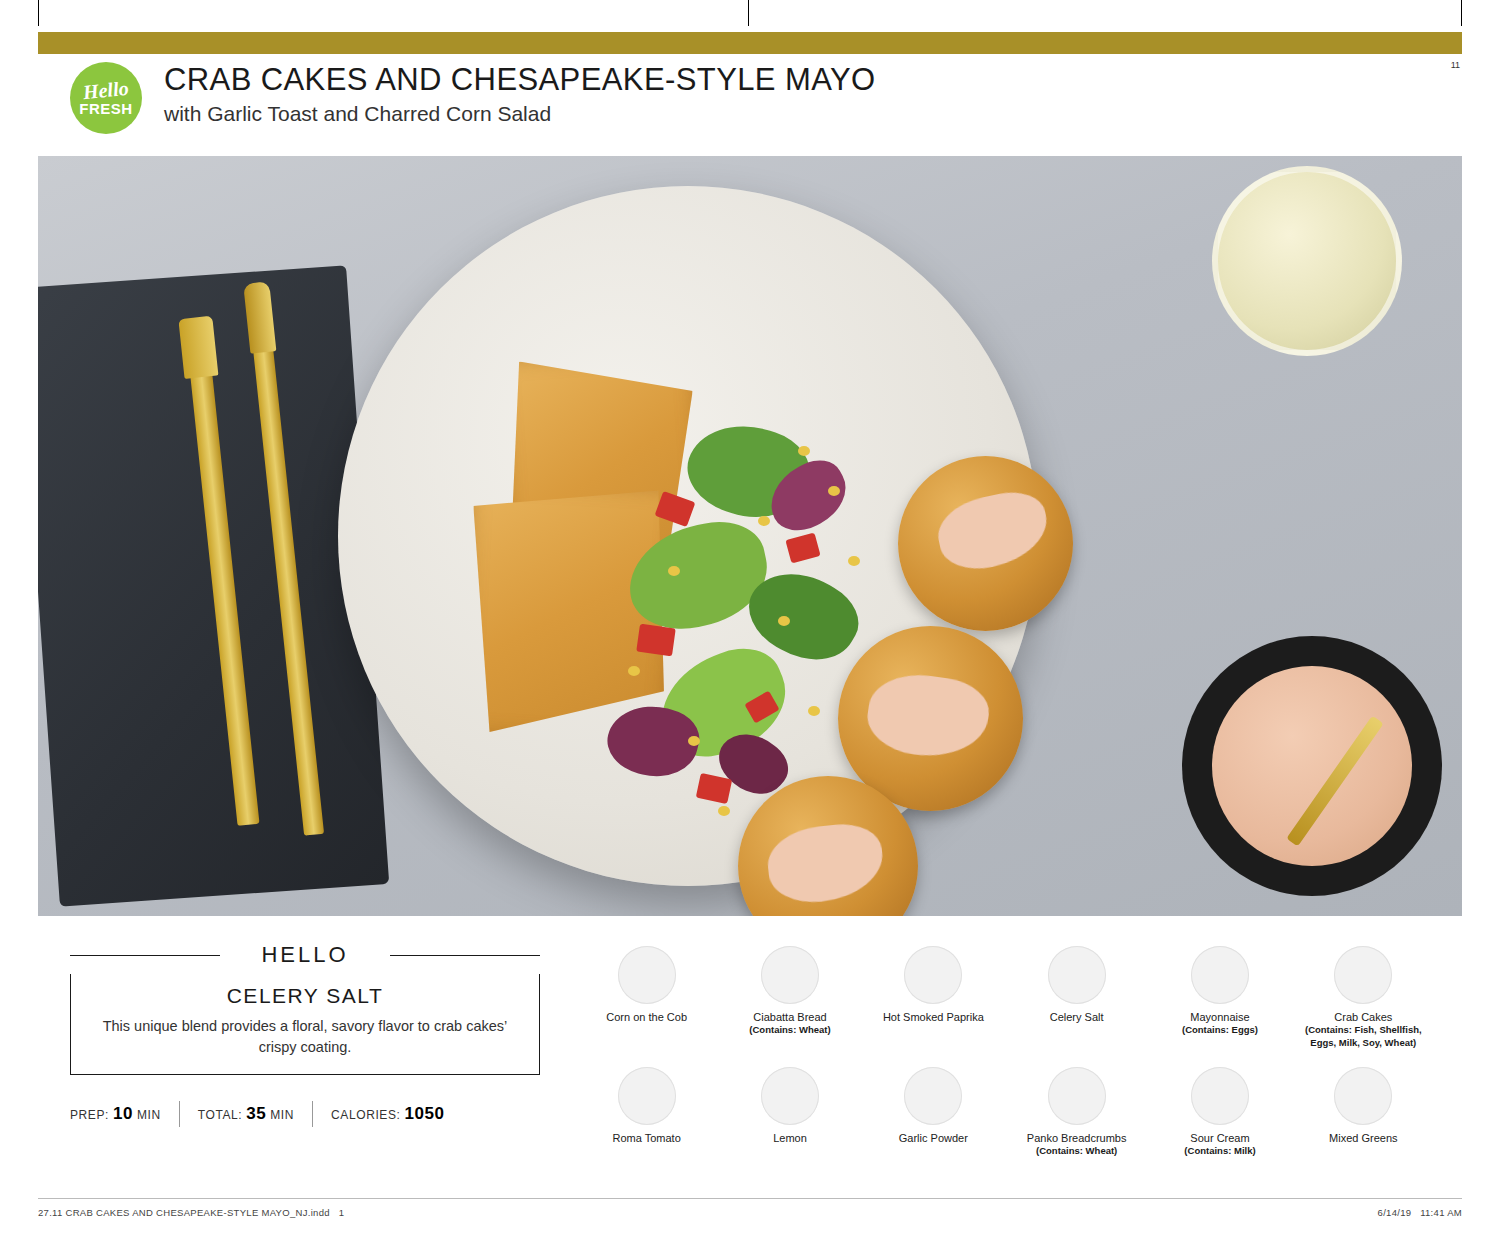11
Hello FRESH
Crab Cakes and Chesapeake-Style Mayo
with Garlic Toast and Charred Corn Salad
HELLO
CELERY SALT
This unique blend provides a floral, savory flavor to crab cakes’ crispy coating.
PREP: 10 MIN TOTAL: 35 MIN CALORIES: 1050
Corn on the Cob
Ciabatta Bread (Contains: Wheat)
Hot Smoked Paprika
Celery Salt
Mayonnaise (Contains: Eggs)
Crab Cakes (Contains: Fish, Shellfish, Eggs, Milk, Soy, Wheat)
Roma Tomato
Lemon
Garlic Powder
Panko Breadcrumbs (Contains: Wheat)
Sour Cream (Contains: Milk)
Mixed Greens
27.11 CRAB CAKES AND CHESAPEAKE-STYLE MAYO_NJ.indd 1 6/14/19 11:41 AM